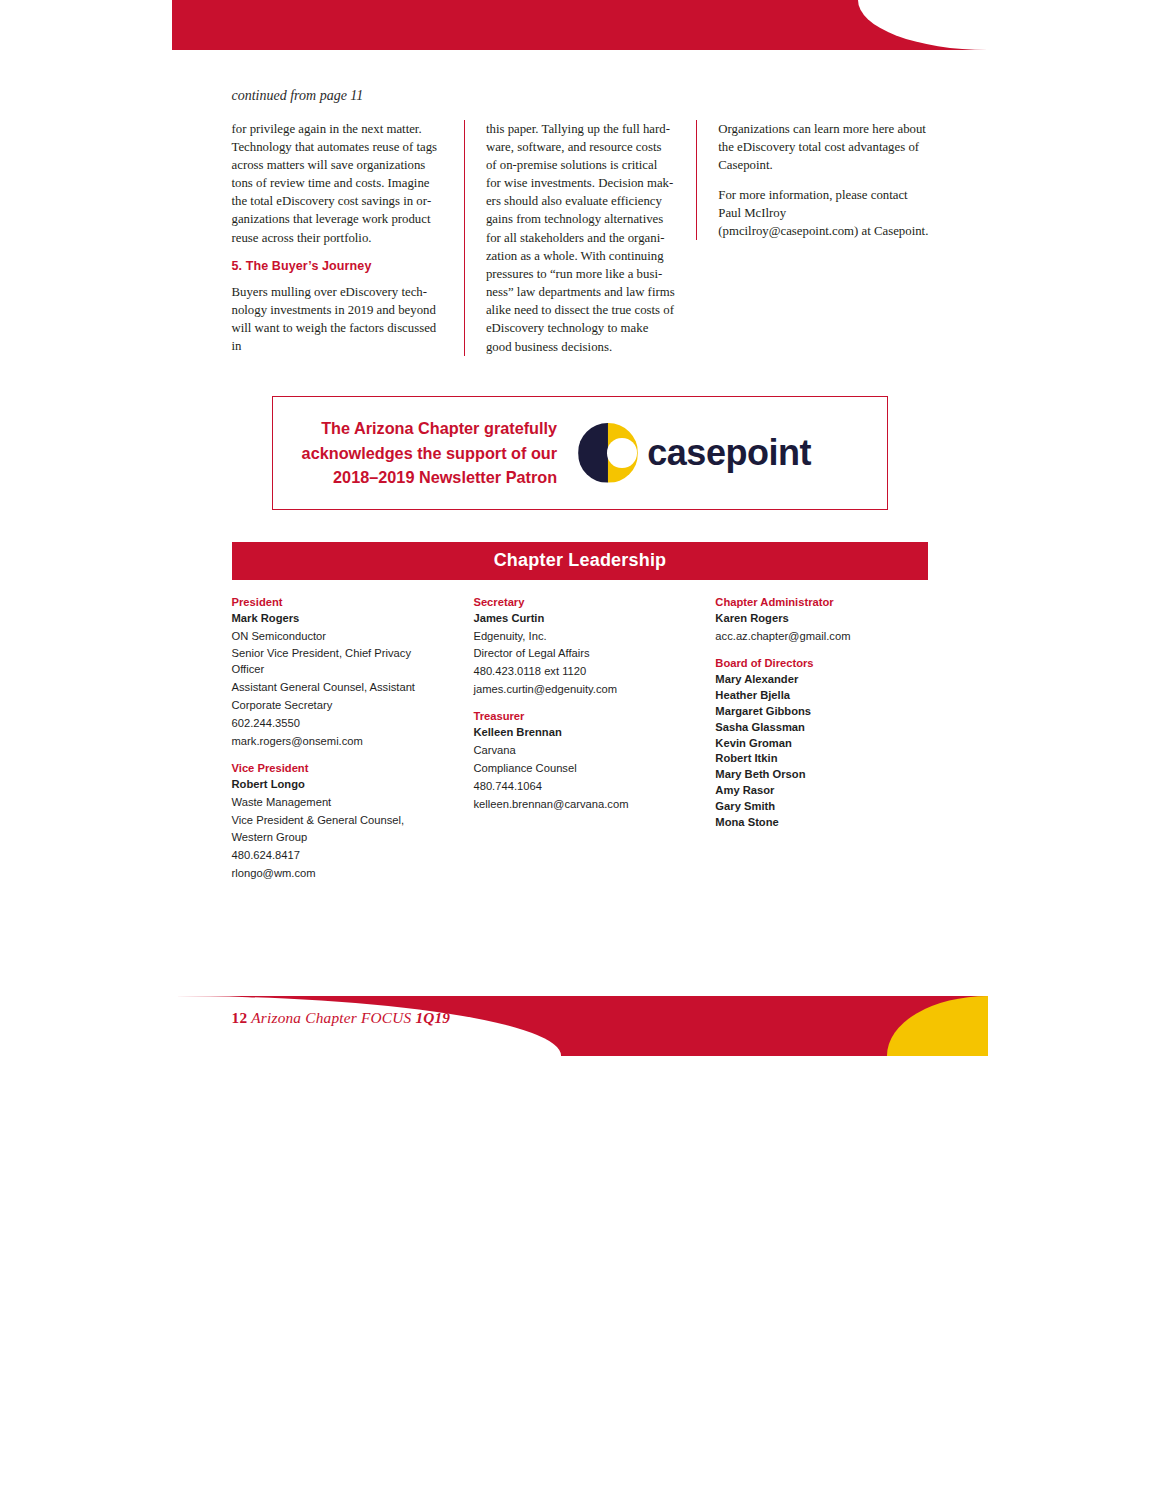continued from page 11
for privilege again in the next matter. Technology that automates reuse of tags across matters will save organizations tons of review time and costs. Imagine the total eDiscovery cost savings in organizations that leverage work product reuse across their portfolio.
5. The Buyer’s Journey
Buyers mulling over eDiscovery technology investments in 2019 and beyond will want to weigh the factors discussed in
this paper. Tallying up the full hardware, software, and resource costs of on-premise solutions is critical for wise investments. Decision makers should also evaluate efficiency gains from technology alternatives for all stakeholders and the organization as a whole. With continuing pressures to “run more like a business” law departments and law firms alike need to dissect the true costs of eDiscovery technology to make good business decisions.
Organizations can learn more here about the eDiscovery total cost advantages of Casepoint.
For more information, please contact Paul McIlroy (pmcilroy@casepoint.com) at Casepoint.
The Arizona Chapter gratefully
acknowledges the support of our
2018–2019 Newsletter Patron
casepoint
Chapter Leadership
President
Mark Rogers
ON Semiconductor
Senior Vice President, Chief Privacy Officer
Assistant General Counsel, Assistant
Corporate Secretary
602.244.3550
mark.rogers@onsemi.com
Vice President
Robert Longo
Waste Management
Vice President & General Counsel,
Western Group
480.624.8417
rlongo@wm.com
Secretary
James Curtin
Edgenuity, Inc.
Director of Legal Affairs
480.423.0118 ext 1120
james.curtin@edgenuity.com
Treasurer
Kelleen Brennan
Carvana
Compliance Counsel
480.744.1064
kelleen.brennan@carvana.com
Chapter Administrator
Karen Rogers
acc.az.chapter@gmail.com
Board of Directors
Mary Alexander Heather Bjella Margaret Gibbons Sasha Glassman Kevin Groman Robert Itkin Mary Beth Orson Amy Rasor Gary Smith Mona Stone
12 Arizona Chapter FOCUS 1Q19